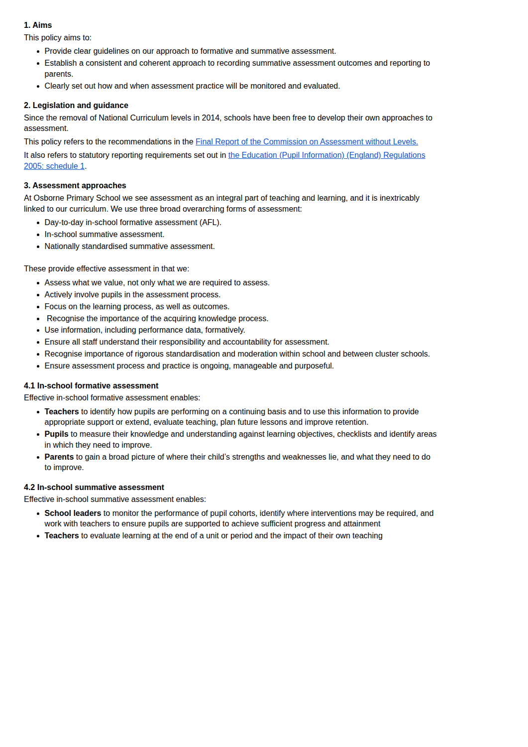1. Aims
This policy aims to:
Provide clear guidelines on our approach to formative and summative assessment.
Establish a consistent and coherent approach to recording summative assessment outcomes and reporting to parents.
Clearly set out how and when assessment practice will be monitored and evaluated.
2. Legislation and guidance
Since the removal of National Curriculum levels in 2014, schools have been free to develop their own approaches to assessment.
This policy refers to the recommendations in the Final Report of the Commission on Assessment without Levels.
It also refers to statutory reporting requirements set out in the Education (Pupil Information) (England) Regulations 2005: schedule 1.
3. Assessment approaches
At Osborne Primary School we see assessment as an integral part of teaching and learning, and it is inextricably linked to our curriculum. We use three broad overarching forms of assessment:
Day-to-day in-school formative assessment (AFL).
In-school summative assessment.
Nationally standardised summative assessment.
These provide effective assessment in that we:
Assess what we value, not only what we are required to assess.
Actively involve pupils in the assessment process.
Focus on the learning process, as well as outcomes.
Recognise the importance of the acquiring knowledge process.
Use information, including performance data, formatively.
Ensure all staff understand their responsibility and accountability for assessment.
Recognise importance of rigorous standardisation and moderation within school and between cluster schools.
Ensure assessment process and practice is ongoing, manageable and purposeful.
4.1 In-school formative assessment
Effective in-school formative assessment enables:
Teachers to identify how pupils are performing on a continuing basis and to use this information to provide appropriate support or extend, evaluate teaching, plan future lessons and improve retention.
Pupils to measure their knowledge and understanding against learning objectives, checklists and identify areas in which they need to improve.
Parents to gain a broad picture of where their child’s strengths and weaknesses lie, and what they need to do to improve.
4.2 In-school summative assessment
Effective in-school summative assessment enables:
School leaders to monitor the performance of pupil cohorts, identify where interventions may be required, and work with teachers to ensure pupils are supported to achieve sufficient progress and attainment
Teachers to evaluate learning at the end of a unit or period and the impact of their own teaching